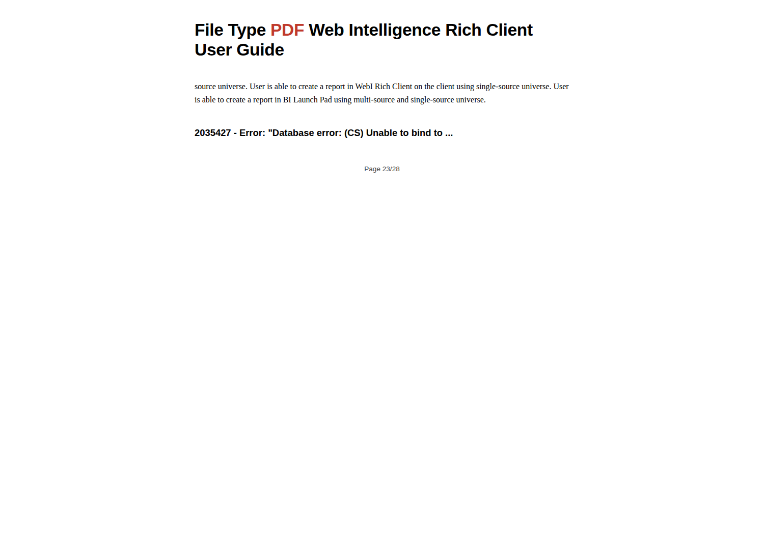File Type PDF Web Intelligence Rich Client User Guide
source universe. User is able to create a report in WebI Rich Client on the client using single-source universe. User is able to create a report in BI Launch Pad using multi-source and single-source universe.
2035427 - Error: "Database error: (CS) Unable to bind to ...
Page 23/28